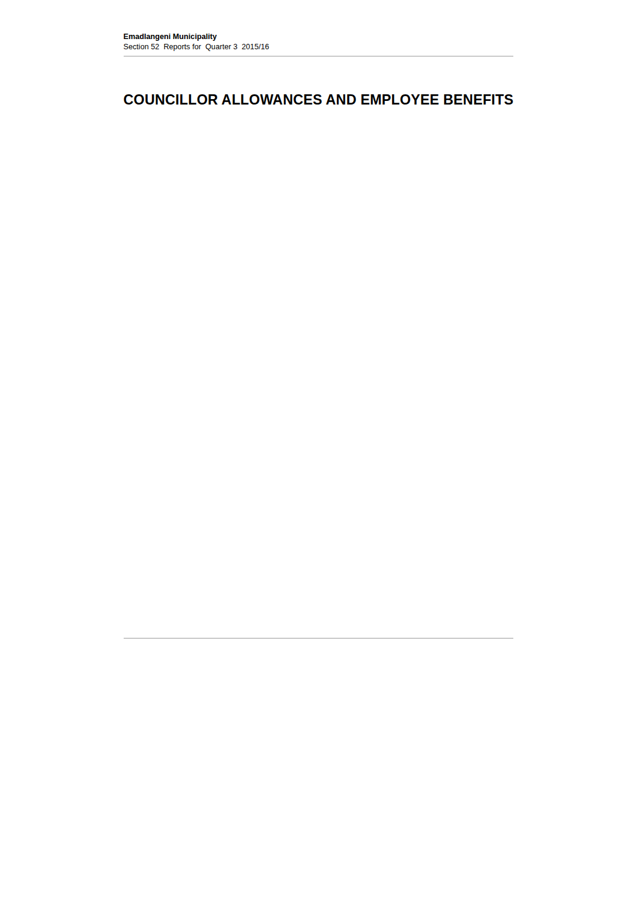Emadlangeni Municipality
Section 52 Reports for Quarter 3 2015/16
COUNCILLOR ALLOWANCES AND EMPLOYEE BENEFITS